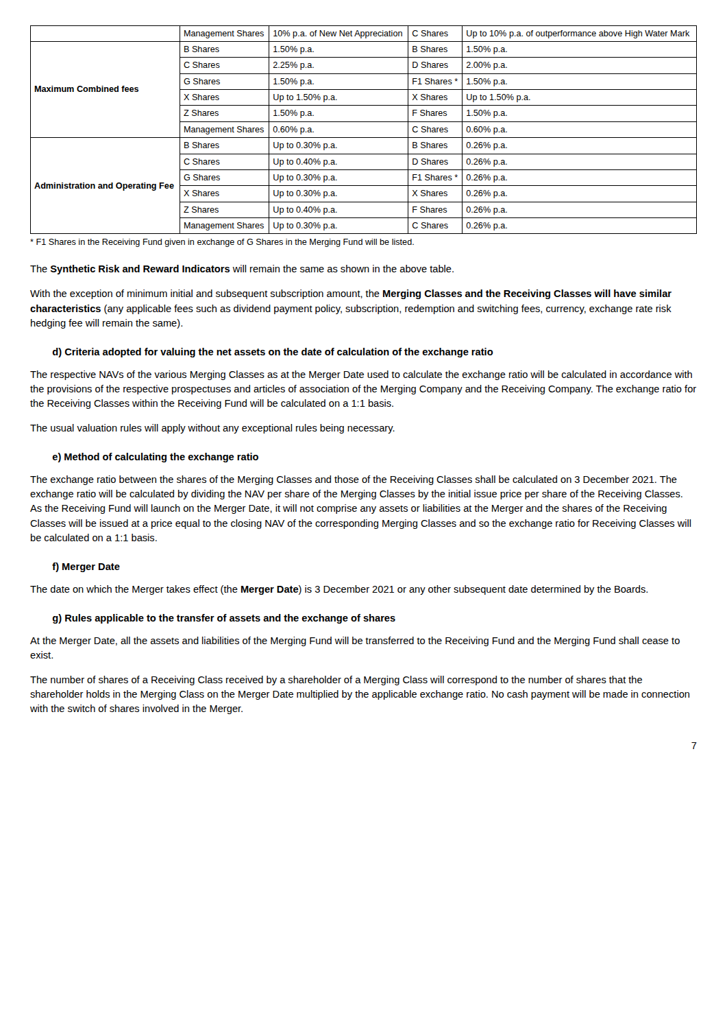| | Management Shares | 10% p.a. of New Net Appreciation | C Shares | Up to 10% p.a. of outperformance above High Water Mark |
| Maximum Combined fees | B Shares | 1.50% p.a. | B Shares | 1.50% p.a. |
| C Shares | 2.25% p.a. | D Shares | 2.00% p.a. |
| G Shares | 1.50% p.a. | F1 Shares * | 1.50% p.a. |
| X Shares | Up to 1.50% p.a. | X Shares | Up to 1.50% p.a. |
| Z Shares | 1.50% p.a. | F Shares | 1.50% p.a. |
| Management Shares | 0.60% p.a. | C Shares | 0.60% p.a. |
| Administration and Operating Fee | B Shares | Up to 0.30% p.a. | B Shares | 0.26% p.a. |
| C Shares | Up to 0.40% p.a. | D Shares | 0.26% p.a. |
| G Shares | Up to 0.30% p.a. | F1 Shares * | 0.26% p.a. |
| X Shares | Up to 0.30% p.a. | X Shares | 0.26% p.a. |
| Z Shares | Up to 0.40% p.a. | F Shares | 0.26% p.a. |
| Management Shares | Up to 0.30% p.a. | C Shares | 0.26% p.a. |
* F1 Shares in the Receiving Fund given in exchange of G Shares in the Merging Fund will be listed.
The Synthetic Risk and Reward Indicators will remain the same as shown in the above table.
With the exception of minimum initial and subsequent subscription amount, the Merging Classes and the Receiving Classes will have similar characteristics (any applicable fees such as dividend payment policy, subscription, redemption and switching fees, currency, exchange rate risk hedging fee will remain the same).
d) Criteria adopted for valuing the net assets on the date of calculation of the exchange ratio
The respective NAVs of the various Merging Classes as at the Merger Date used to calculate the exchange ratio will be calculated in accordance with the provisions of the respective prospectuses and articles of association of the Merging Company and the Receiving Company. The exchange ratio for the Receiving Classes within the Receiving Fund will be calculated on a 1:1 basis.
The usual valuation rules will apply without any exceptional rules being necessary.
e) Method of calculating the exchange ratio
The exchange ratio between the shares of the Merging Classes and those of the Receiving Classes shall be calculated on 3 December 2021. The exchange ratio will be calculated by dividing the NAV per share of the Merging Classes by the initial issue price per share of the Receiving Classes. As the Receiving Fund will launch on the Merger Date, it will not comprise any assets or liabilities at the Merger and the shares of the Receiving Classes will be issued at a price equal to the closing NAV of the corresponding Merging Classes and so the exchange ratio for Receiving Classes will be calculated on a 1:1 basis.
f) Merger Date
The date on which the Merger takes effect (the Merger Date) is 3 December 2021 or any other subsequent date determined by the Boards.
g) Rules applicable to the transfer of assets and the exchange of shares
At the Merger Date, all the assets and liabilities of the Merging Fund will be transferred to the Receiving Fund and the Merging Fund shall cease to exist.
The number of shares of a Receiving Class received by a shareholder of a Merging Class will correspond to the number of shares that the shareholder holds in the Merging Class on the Merger Date multiplied by the applicable exchange ratio. No cash payment will be made in connection with the switch of shares involved in the Merger.
7